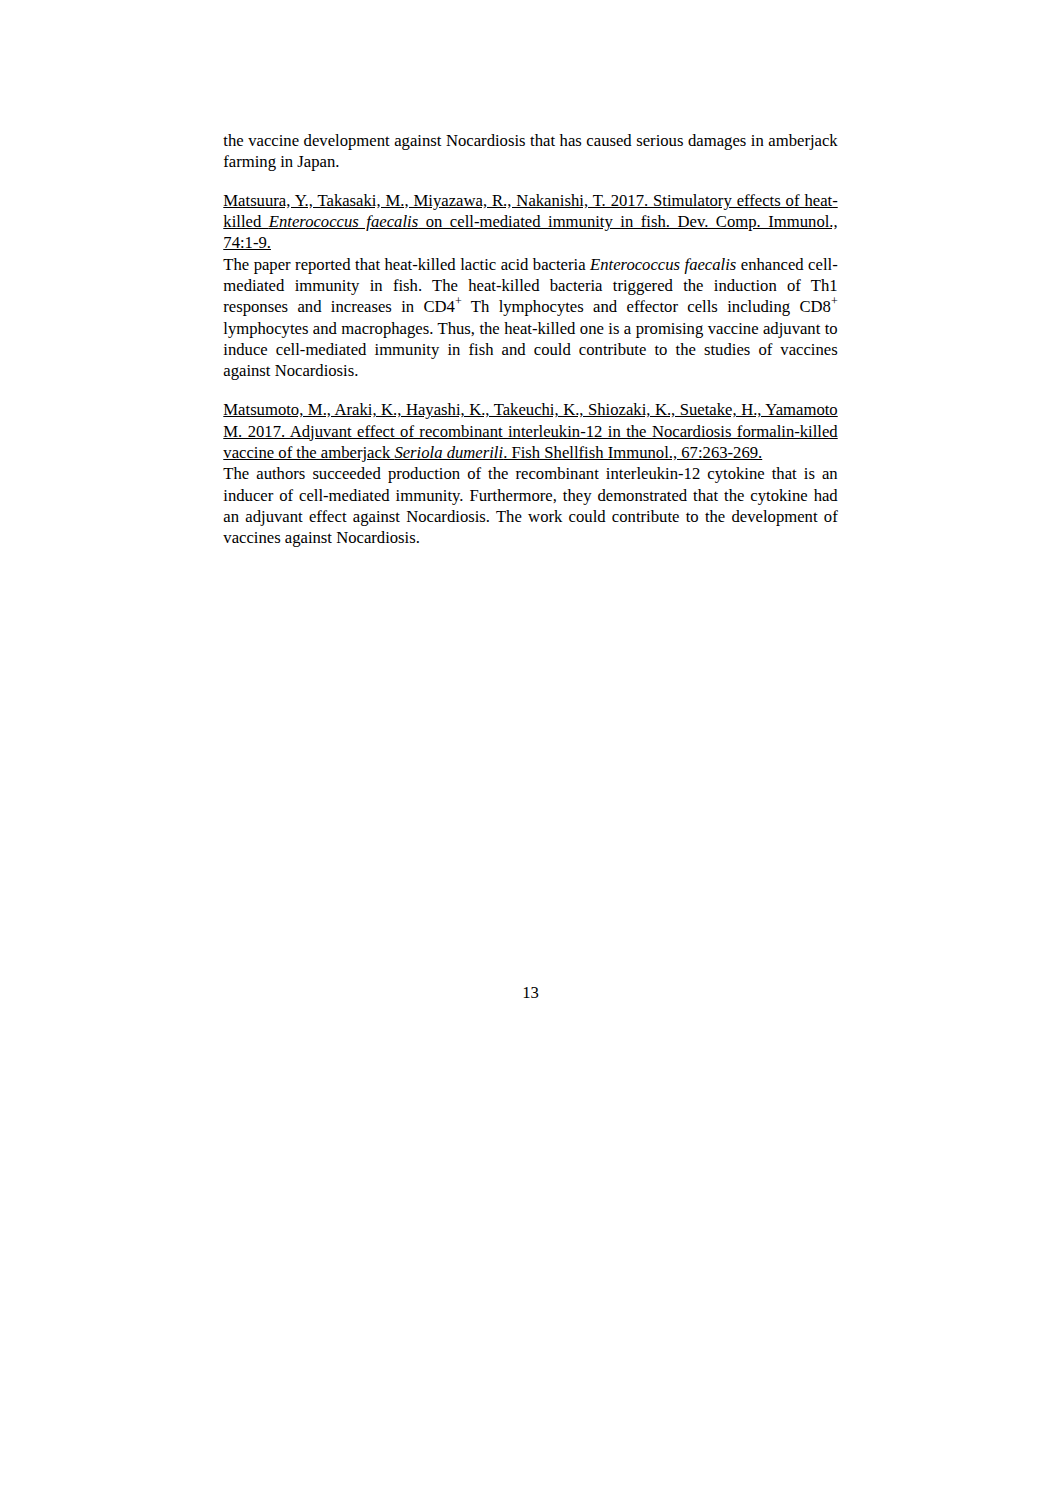the vaccine development against Nocardiosis that has caused serious damages in amberjack farming in Japan.
Matsuura, Y., Takasaki, M., Miyazawa, R., Nakanishi, T. 2017. Stimulatory effects of heat-killed Enterococcus faecalis on cell-mediated immunity in fish. Dev. Comp. Immunol., 74:1-9.
The paper reported that heat-killed lactic acid bacteria Enterococcus faecalis enhanced cell-mediated immunity in fish. The heat-killed bacteria triggered the induction of Th1 responses and increases in CD4+ Th lymphocytes and effector cells including CD8+ lymphocytes and macrophages. Thus, the heat-killed one is a promising vaccine adjuvant to induce cell-mediated immunity in fish and could contribute to the studies of vaccines against Nocardiosis.
Matsumoto, M., Araki, K., Hayashi, K., Takeuchi, K., Shiozaki, K., Suetake, H., Yamamoto M. 2017. Adjuvant effect of recombinant interleukin-12 in the Nocardiosis formalin-killed vaccine of the amberjack Seriola dumerili. Fish Shellfish Immunol., 67:263-269.
The authors succeeded production of the recombinant interleukin-12 cytokine that is an inducer of cell-mediated immunity. Furthermore, they demonstrated that the cytokine had an adjuvant effect against Nocardiosis. The work could contribute to the development of vaccines against Nocardiosis.
13